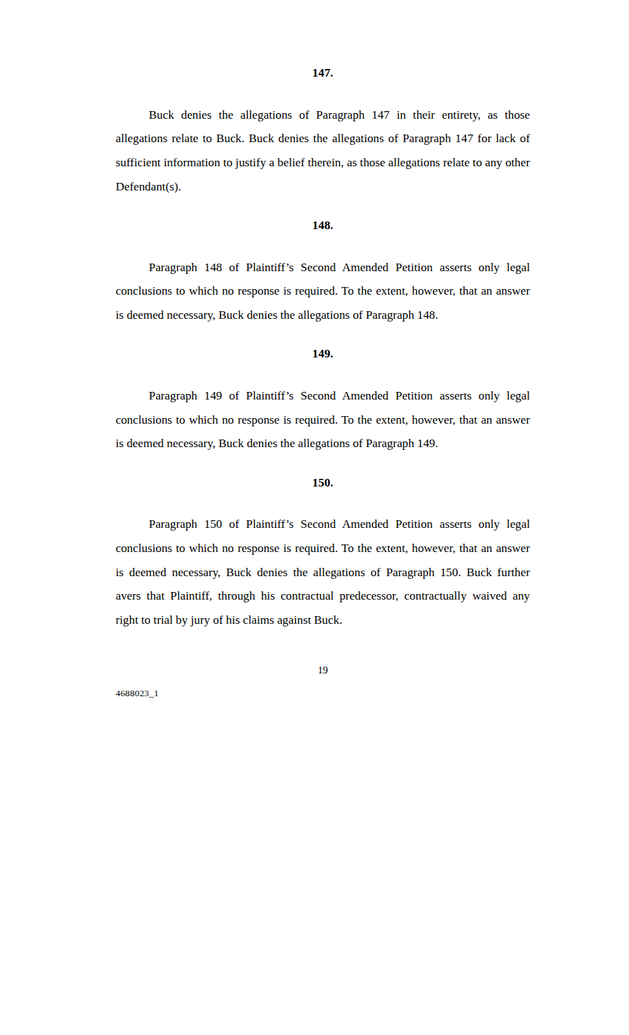147.
Buck denies the allegations of Paragraph 147 in their entirety, as those allegations relate to Buck. Buck denies the allegations of Paragraph 147 for lack of sufficient information to justify a belief therein, as those allegations relate to any other Defendant(s).
148.
Paragraph 148 of Plaintiff’s Second Amended Petition asserts only legal conclusions to which no response is required. To the extent, however, that an answer is deemed necessary, Buck denies the allegations of Paragraph 148.
149.
Paragraph 149 of Plaintiff’s Second Amended Petition asserts only legal conclusions to which no response is required. To the extent, however, that an answer is deemed necessary, Buck denies the allegations of Paragraph 149.
150.
Paragraph 150 of Plaintiff’s Second Amended Petition asserts only legal conclusions to which no response is required. To the extent, however, that an answer is deemed necessary, Buck denies the allegations of Paragraph 150. Buck further avers that Plaintiff, through his contractual predecessor, contractually waived any right to trial by jury of his claims against Buck.
19
4688023_1